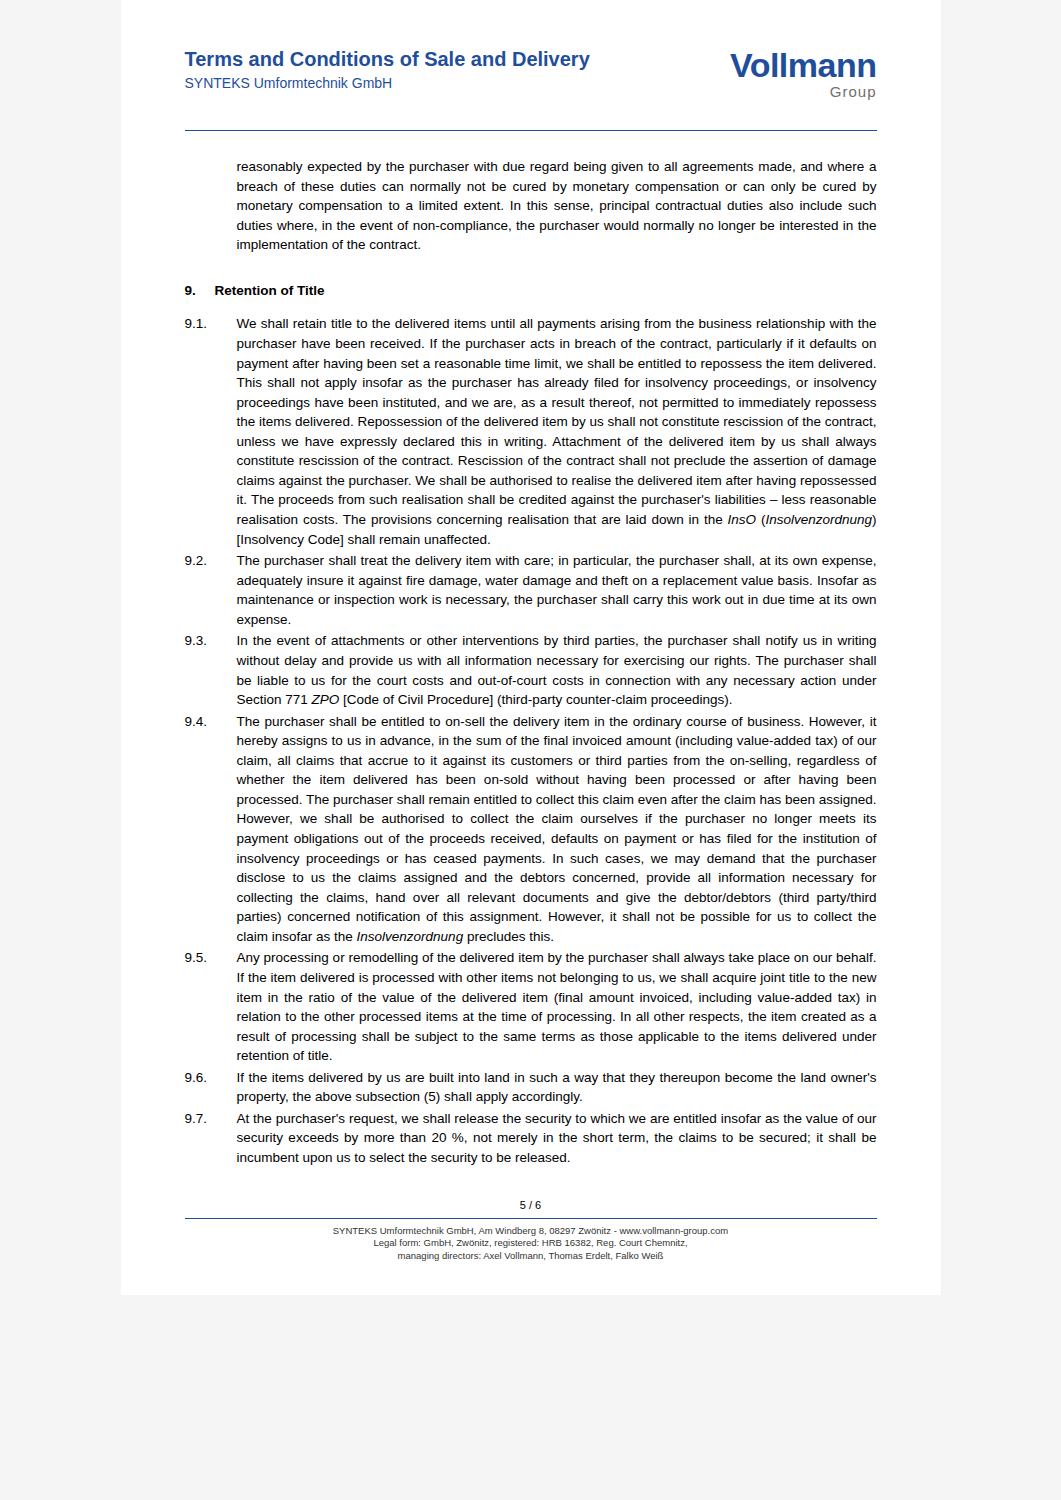Terms and Conditions of Sale and Delivery
SYNTEKS Umformtechnik GmbH
Vollmann
Group
reasonably expected by the purchaser with due regard being given to all agreements made, and where a breach of these duties can normally not be cured by monetary compensation or can only be cured by monetary compensation to a limited extent. In this sense, principal contractual duties also include such duties where, in the event of non-compliance, the purchaser would normally no longer be interested in the implementation of the contract.
9. Retention of Title
9.1. We shall retain title to the delivered items until all payments arising from the business relationship with the purchaser have been received. If the purchaser acts in breach of the contract, particularly if it defaults on payment after having been set a reasonable time limit, we shall be entitled to repossess the item delivered. This shall not apply insofar as the purchaser has already filed for insolvency proceedings, or insolvency proceedings have been instituted, and we are, as a result thereof, not permitted to immediately repossess the items delivered. Repossession of the delivered item by us shall not constitute rescission of the contract, unless we have expressly declared this in writing. Attachment of the delivered item by us shall always constitute rescission of the contract. Rescission of the contract shall not preclude the assertion of damage claims against the purchaser. We shall be authorised to realise the delivered item after having repossessed it. The proceeds from such realisation shall be credited against the purchaser's liabilities – less reasonable realisation costs. The provisions concerning realisation that are laid down in the InsO (Insolvenzordnung) [Insolvency Code] shall remain unaffected.
9.2. The purchaser shall treat the delivery item with care; in particular, the purchaser shall, at its own expense, adequately insure it against fire damage, water damage and theft on a replacement value basis. Insofar as maintenance or inspection work is necessary, the purchaser shall carry this work out in due time at its own expense.
9.3. In the event of attachments or other interventions by third parties, the purchaser shall notify us in writing without delay and provide us with all information necessary for exercising our rights. The purchaser shall be liable to us for the court costs and out-of-court costs in connection with any necessary action under Section 771 ZPO [Code of Civil Procedure] (third-party counter-claim proceedings).
9.4. The purchaser shall be entitled to on-sell the delivery item in the ordinary course of business. However, it hereby assigns to us in advance, in the sum of the final invoiced amount (including value-added tax) of our claim, all claims that accrue to it against its customers or third parties from the on-selling, regardless of whether the item delivered has been on-sold without having been processed or after having been processed. The purchaser shall remain entitled to collect this claim even after the claim has been assigned. However, we shall be authorised to collect the claim ourselves if the purchaser no longer meets its payment obligations out of the proceeds received, defaults on payment or has filed for the institution of insolvency proceedings or has ceased payments. In such cases, we may demand that the purchaser disclose to us the claims assigned and the debtors concerned, provide all information necessary for collecting the claims, hand over all relevant documents and give the debtor/debtors (third party/third parties) concerned notification of this assignment. However, it shall not be possible for us to collect the claim insofar as the Insolvenzordnung precludes this.
9.5. Any processing or remodelling of the delivered item by the purchaser shall always take place on our behalf. If the item delivered is processed with other items not belonging to us, we shall acquire joint title to the new item in the ratio of the value of the delivered item (final amount invoiced, including value-added tax) in relation to the other processed items at the time of processing. In all other respects, the item created as a result of processing shall be subject to the same terms as those applicable to the items delivered under retention of title.
9.6. If the items delivered by us are built into land in such a way that they thereupon become the land owner's property, the above subsection (5) shall apply accordingly.
9.7. At the purchaser's request, we shall release the security to which we are entitled insofar as the value of our security exceeds by more than 20 %, not merely in the short term, the claims to be secured; it shall be incumbent upon us to select the security to be released.
5 / 6
SYNTEKS Umformtechnik GmbH, Am Windberg 8, 08297 Zwönitz - www.vollmann-group.com
Legal form: GmbH, Zwönitz, registered: HRB 16382, Reg. Court Chemnitz,
managing directors: Axel Vollmann, Thomas Erdelt, Falko Weiß